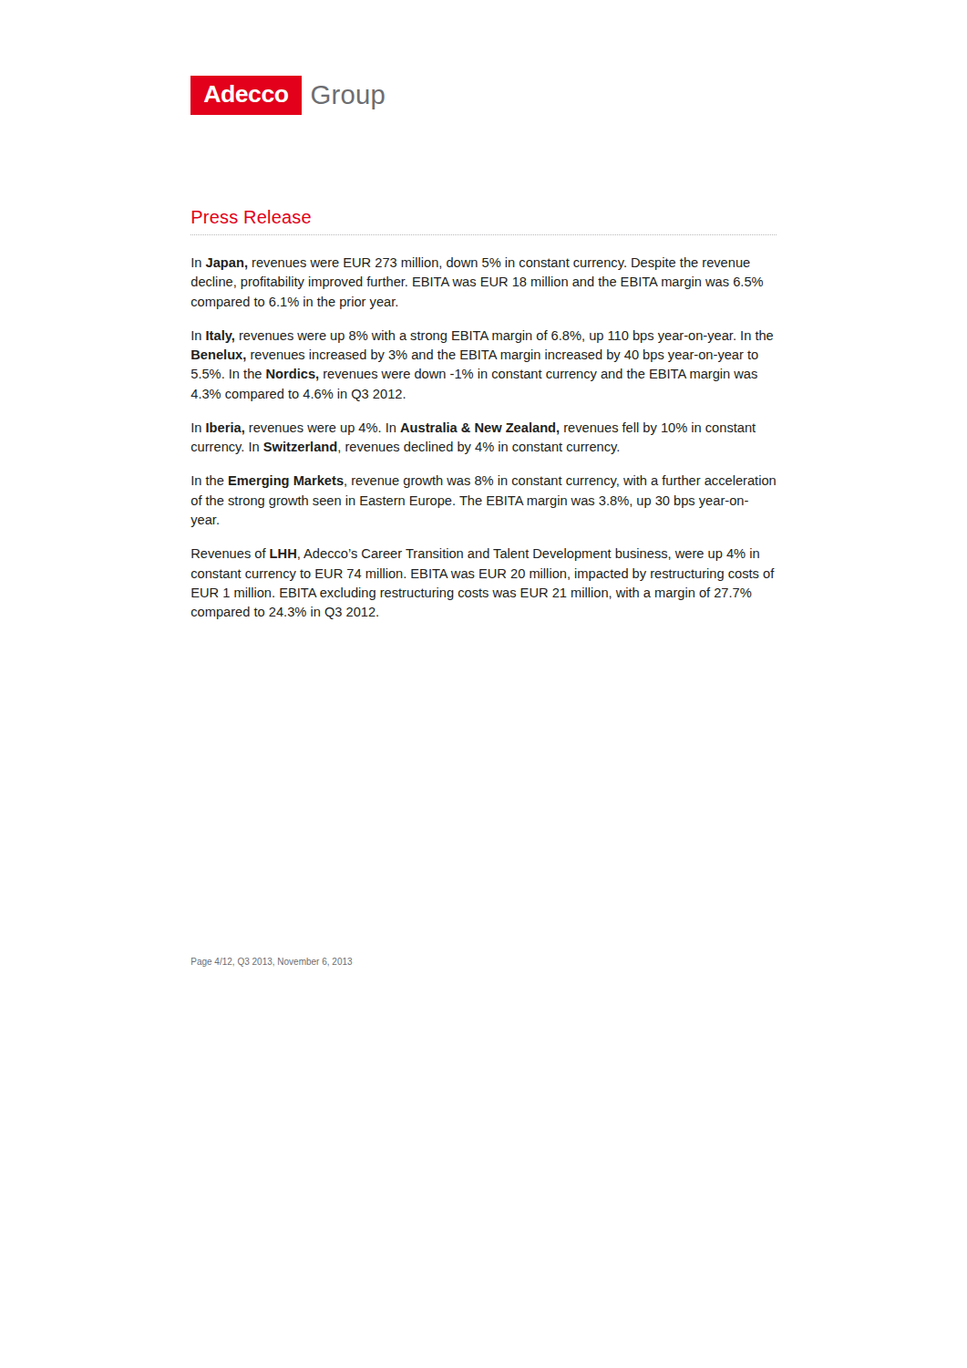Adecco Group
Press Release
In Japan, revenues were EUR 273 million, down 5% in constant currency. Despite the revenue decline, profitability improved further. EBITA was EUR 18 million and the EBITA margin was 6.5% compared to 6.1% in the prior year.
In Italy, revenues were up 8% with a strong EBITA margin of 6.8%, up 110 bps year-on-year. In the Benelux, revenues increased by 3% and the EBITA margin increased by 40 bps year-on-year to 5.5%. In the Nordics, revenues were down -1% in constant currency and the EBITA margin was 4.3% compared to 4.6% in Q3 2012.
In Iberia, revenues were up 4%. In Australia & New Zealand, revenues fell by 10% in constant currency. In Switzerland, revenues declined by 4% in constant currency.
In the Emerging Markets, revenue growth was 8% in constant currency, with a further acceleration of the strong growth seen in Eastern Europe. The EBITA margin was 3.8%, up 30 bps year-on-year.
Revenues of LHH, Adecco’s Career Transition and Talent Development business, were up 4% in constant currency to EUR 74 million. EBITA was EUR 20 million, impacted by restructuring costs of EUR 1 million. EBITA excluding restructuring costs was EUR 21 million, with a margin of 27.7% compared to 24.3% in Q3 2012.
Page 4/12, Q3 2013, November 6, 2013